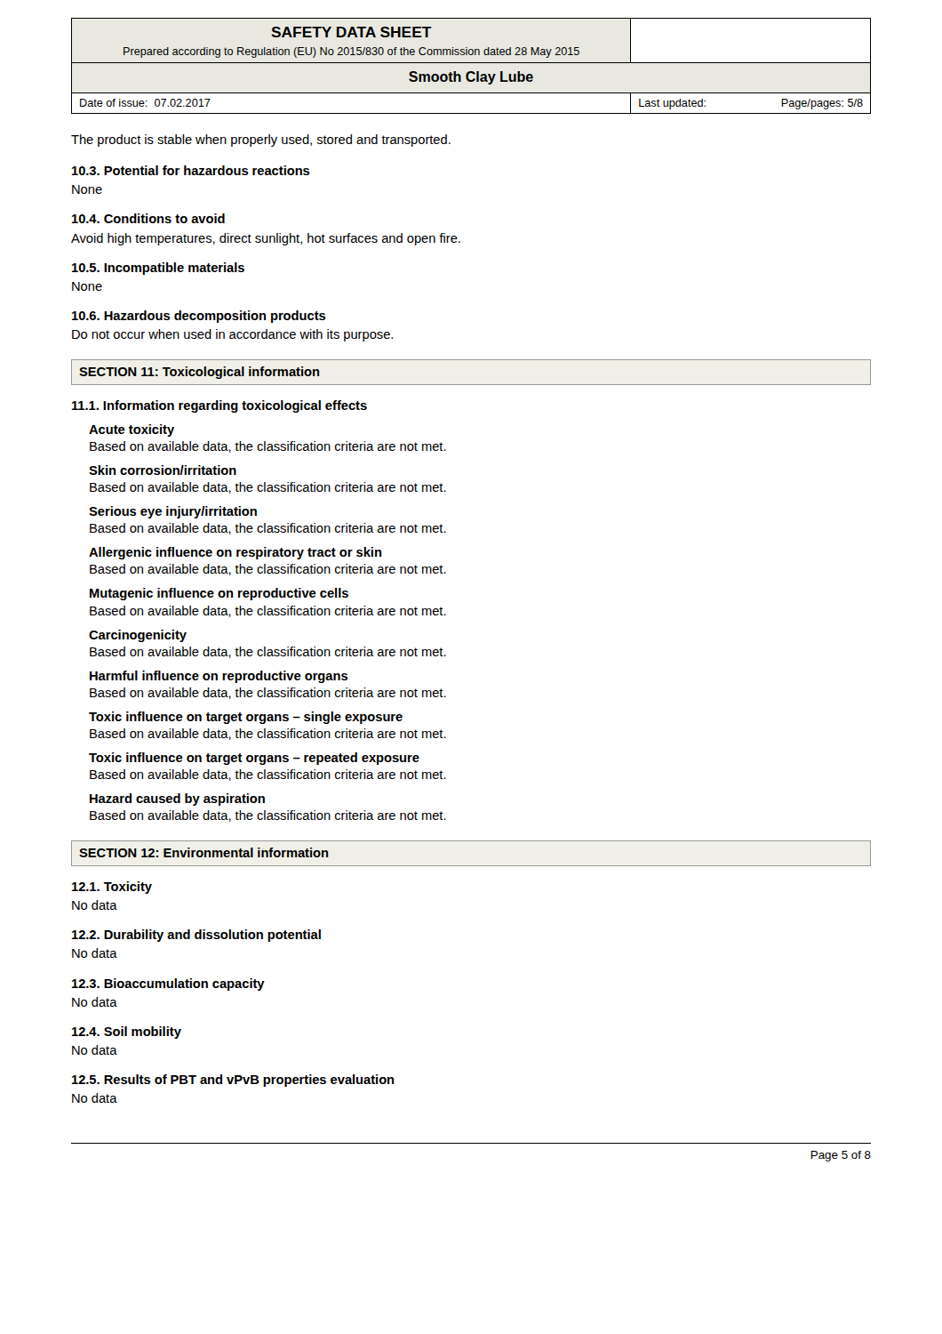| SAFETY DATA SHEET Prepared according to Regulation (EU) No 2015/830 of the Commission dated 28 May 2015 | |
| Smooth Clay Lube |
| Date of issue: 07.02.2017 | / Last updated: / Page/pages: 5/8 / |
The product is stable when properly used, stored and transported.
10.3. Potential for hazardous reactions
None
10.4. Conditions to avoid
Avoid high temperatures, direct sunlight, hot surfaces and open fire.
10.5. Incompatible materials
None
10.6. Hazardous decomposition products
Do not occur when used in accordance with its purpose.
SECTION 11: Toxicological information
11.1. Information regarding toxicological effects
Acute toxicity
Based on available data, the classification criteria are not met.
Skin corrosion/irritation
Based on available data, the classification criteria are not met.
Serious eye injury/irritation
Based on available data, the classification criteria are not met.
Allergenic influence on respiratory tract or skin
Based on available data, the classification criteria are not met.
Mutagenic influence on reproductive cells
Based on available data, the classification criteria are not met.
Carcinogenicity
Based on available data, the classification criteria are not met.
Harmful influence on reproductive organs
Based on available data, the classification criteria are not met.
Toxic influence on target organs – single exposure
Based on available data, the classification criteria are not met.
Toxic influence on target organs – repeated exposure
Based on available data, the classification criteria are not met.
Hazard caused by aspiration
Based on available data, the classification criteria are not met.
SECTION 12: Environmental information
12.1. Toxicity
No data
12.2. Durability and dissolution potential
No data
12.3. Bioaccumulation capacity
No data
12.4. Soil mobility
No data
12.5. Results of PBT and vPvB properties evaluation
No data
Page 5 of 8